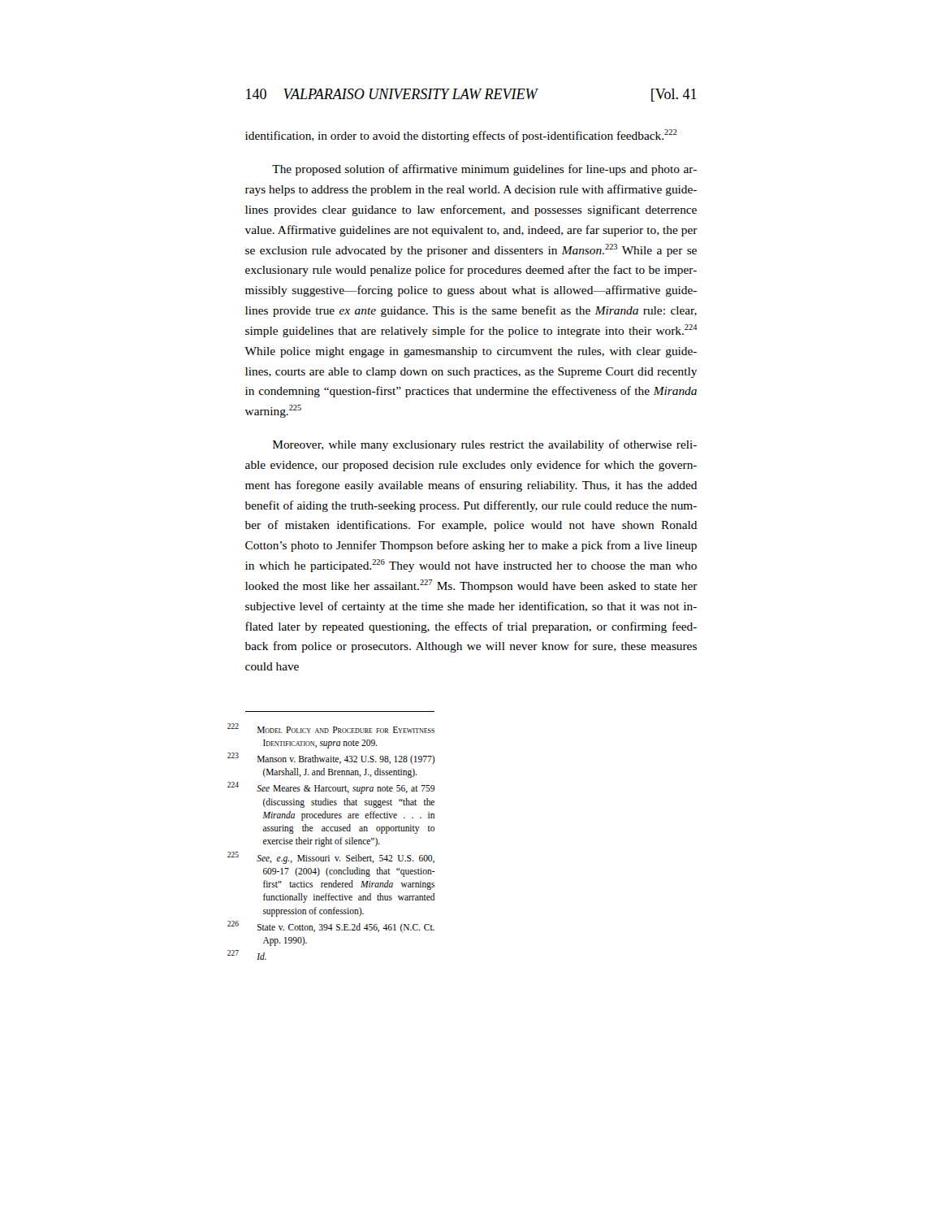140 VALPARAISO UNIVERSITY LAW REVIEW[Vol. 41
identification, in order to avoid the distorting effects of post-identification feedback.222
The proposed solution of affirmative minimum guidelines for line-ups and photo arrays helps to address the problem in the real world. A decision rule with affirmative guidelines provides clear guidance to law enforcement, and possesses significant deterrence value. Affirmative guidelines are not equivalent to, and, indeed, are far superior to, the per se exclusion rule advocated by the prisoner and dissenters in Manson.223 While a per se exclusionary rule would penalize police for procedures deemed after the fact to be impermissibly suggestive—forcing police to guess about what is allowed—affirmative guidelines provide true ex ante guidance. This is the same benefit as the Miranda rule: clear, simple guidelines that are relatively simple for the police to integrate into their work.224 While police might engage in gamesmanship to circumvent the rules, with clear guidelines, courts are able to clamp down on such practices, as the Supreme Court did recently in condemning “question-first” practices that undermine the effectiveness of the Miranda warning.225
Moreover, while many exclusionary rules restrict the availability of otherwise reliable evidence, our proposed decision rule excludes only evidence for which the government has foregone easily available means of ensuring reliability. Thus, it has the added benefit of aiding the truth-seeking process. Put differently, our rule could reduce the number of mistaken identifications. For example, police would not have shown Ronald Cotton’s photo to Jennifer Thompson before asking her to make a pick from a live lineup in which he participated.226 They would not have instructed her to choose the man who looked the most like her assailant.227 Ms. Thompson would have been asked to state her subjective level of certainty at the time she made her identification, so that it was not inflated later by repeated questioning, the effects of trial preparation, or confirming feedback from police or prosecutors. Although we will never know for sure, these measures could have
222 Model Policy and Procedure for Eyewitness Identification, supra note 209. 223 Manson v. Brathwaite, 432 U.S. 98, 128 (1977) (Marshall, J. and Brennan, J., dissenting). 224 See Meares & Harcourt, supra note 56, at 759 (discussing studies that suggest “that the Miranda procedures are effective . . . in assuring the accused an opportunity to exercise their right of silence”). 225 See, e.g., Missouri v. Seibert, 542 U.S. 600, 609-17 (2004) (concluding that “question-first” tactics rendered Miranda warnings functionally ineffective and thus warranted suppression of confession). 226 State v. Cotton, 394 S.E.2d 456, 461 (N.C. Ct. App. 1990). 227 Id.